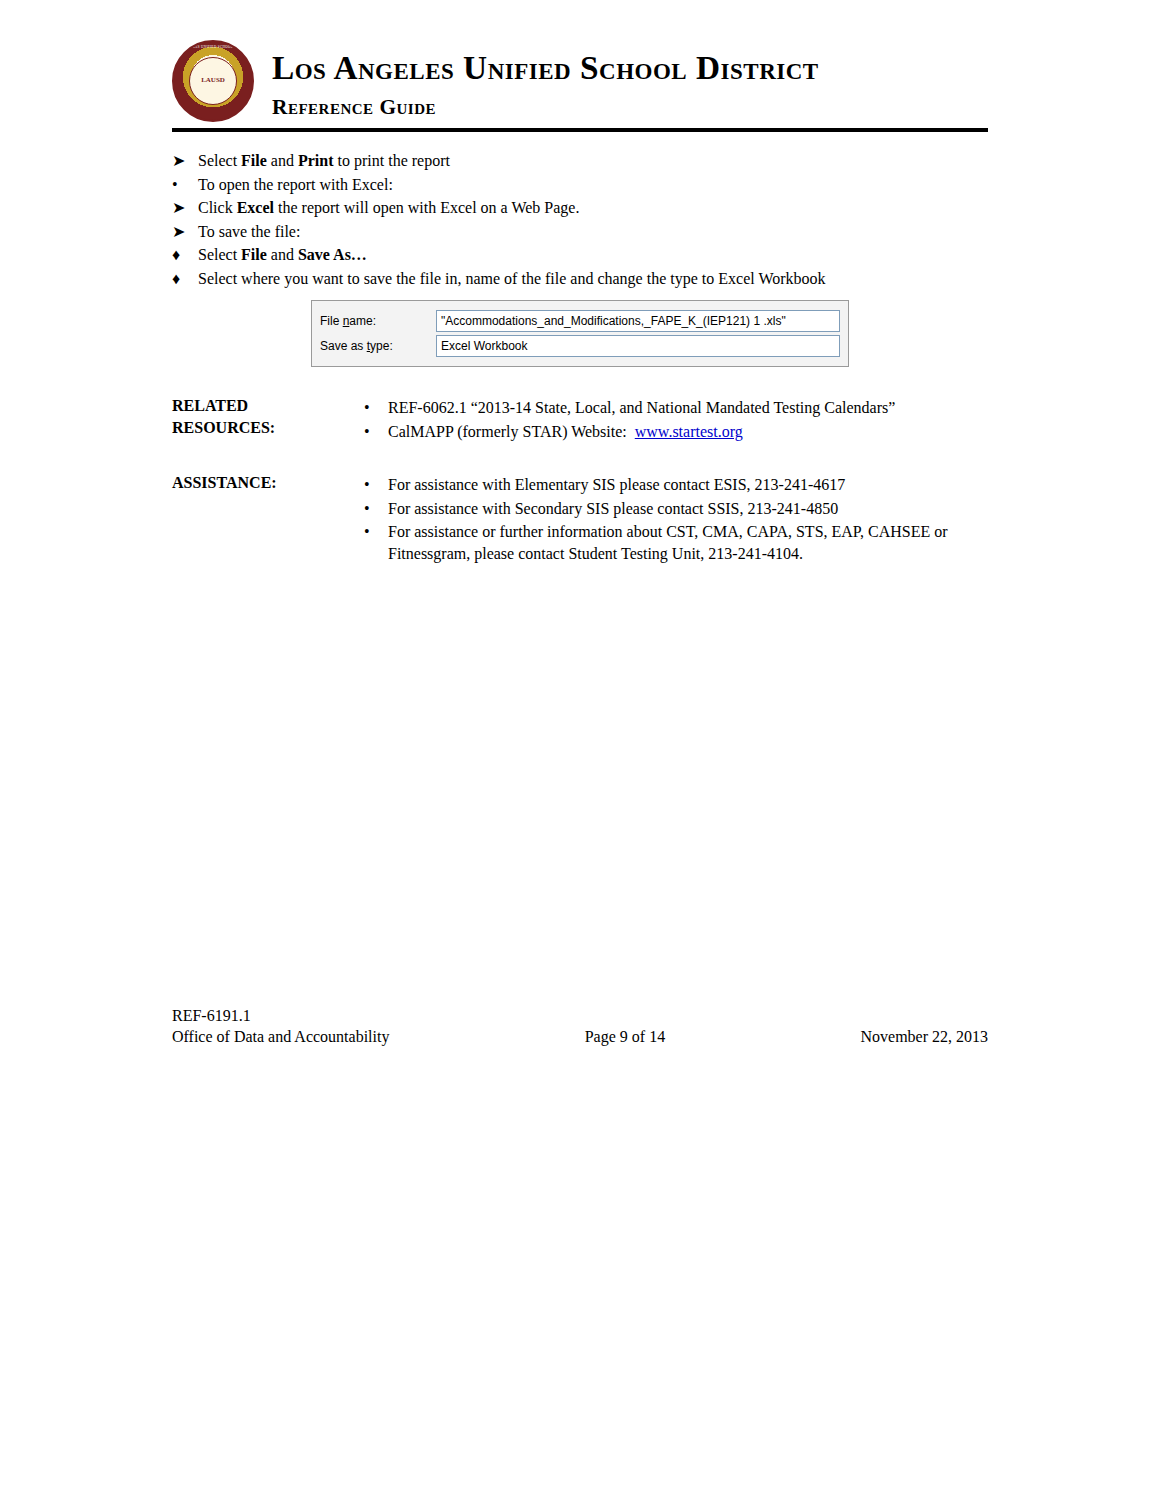LAUSD
Los Angeles Unified School District
Reference Guide
➤ Select File and Print to print the report
• To open the report with Excel:
➤ Click Excel the report will open with Excel on a Web Page.
➤ To save the file:
♦ Select File and Save As…
♦ Select where you want to save the file in, name of the file and change the type to Excel Workbook
File name:
"Accommodations_and_Modifications,_FAPE_K_(IEP121) 1 .xls"
Save as type:
Excel Workbook
Related
Resources:
•REF-6062.1 “2013-14 State, Local, and National Mandated Testing Calendars”
•CalMAPP (formerly STAR) Website: www.startest.org
Assistance:
•For assistance with Elementary SIS please contact ESIS, 213-241-4617
•For assistance with Secondary SIS please contact SSIS, 213-241-4850
•For assistance or further information about CST, CMA, CAPA, STS, EAP, CAHSEE or Fitnessgram, please contact Student Testing Unit, 213-241-4104.
REF-6191.1
Office of Data and Accountability
Page 9 of 14
November 22, 2013